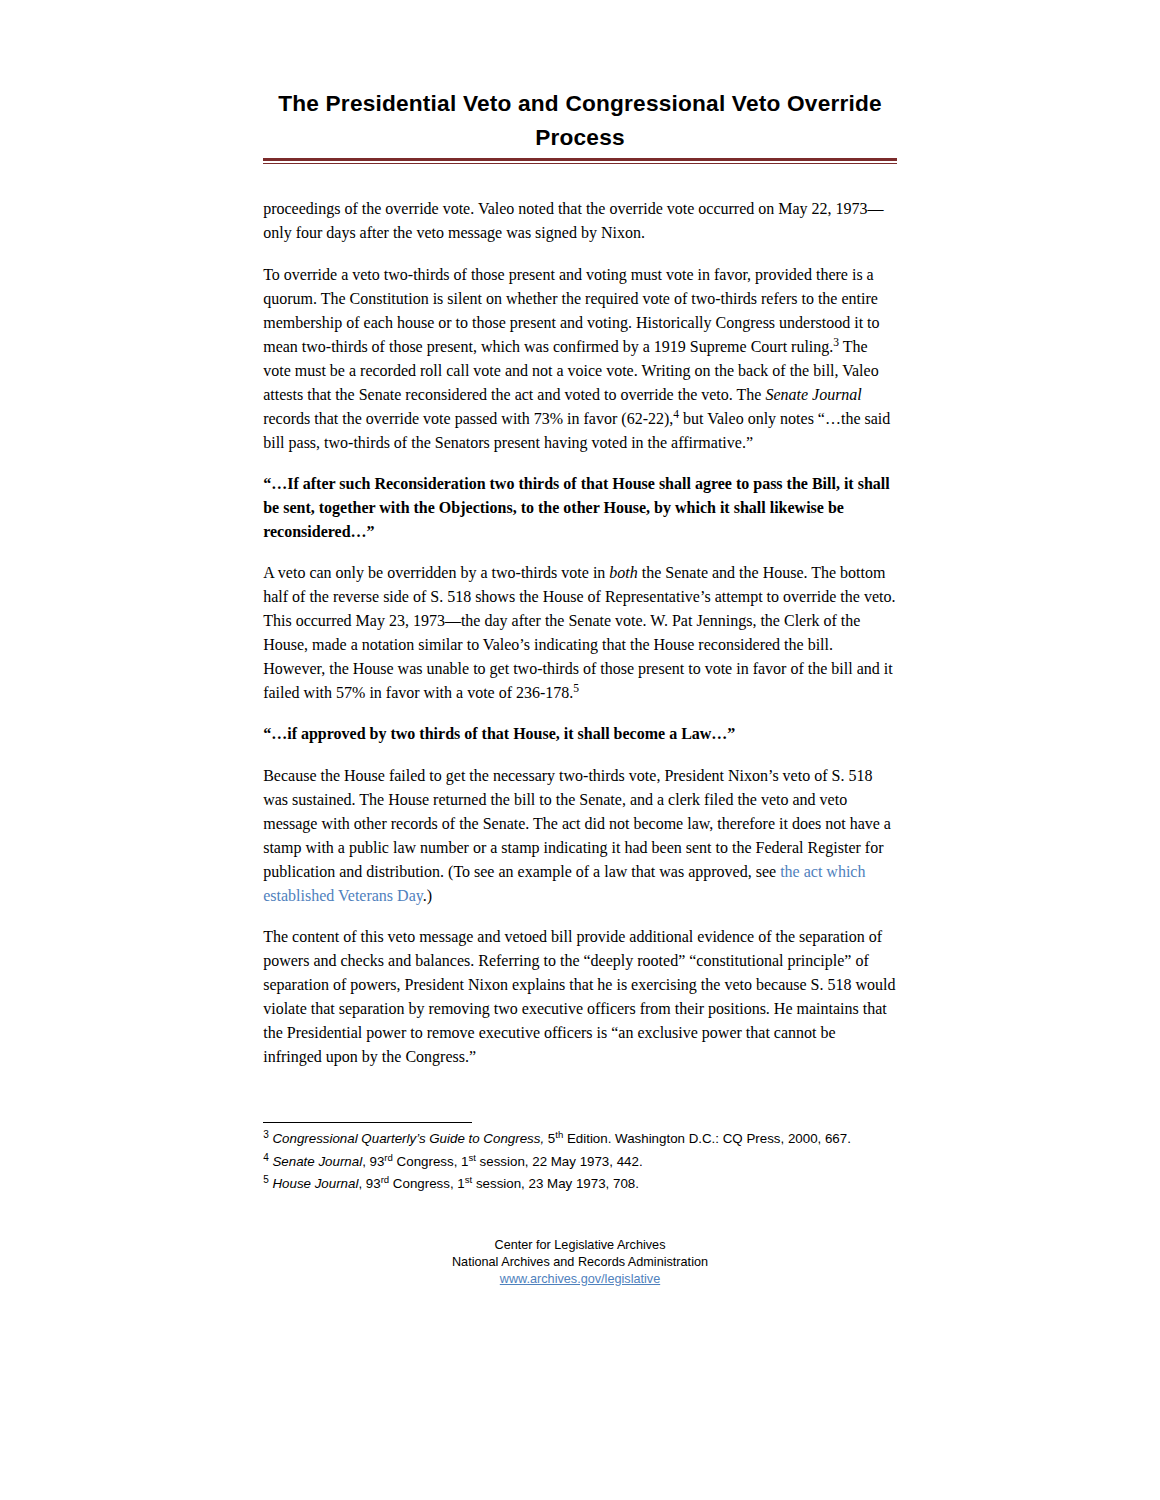The Presidential Veto and Congressional Veto Override Process
proceedings of the override vote. Valeo noted that the override vote occurred on May 22, 1973—only four days after the veto message was signed by Nixon.
To override a veto two-thirds of those present and voting must vote in favor, provided there is a quorum. The Constitution is silent on whether the required vote of two-thirds refers to the entire membership of each house or to those present and voting. Historically Congress understood it to mean two-thirds of those present, which was confirmed by a 1919 Supreme Court ruling.3 The vote must be a recorded roll call vote and not a voice vote. Writing on the back of the bill, Valeo attests that the Senate reconsidered the act and voted to override the veto. The Senate Journal records that the override vote passed with 73% in favor (62-22),4 but Valeo only notes “…the said bill pass, two-thirds of the Senators present having voted in the affirmative.”
“…If after such Reconsideration two thirds of that House shall agree to pass the Bill, it shall be sent, together with the Objections, to the other House, by which it shall likewise be reconsidered…”
A veto can only be overridden by a two-thirds vote in both the Senate and the House. The bottom half of the reverse side of S. 518 shows the House of Representative’s attempt to override the veto. This occurred May 23, 1973—the day after the Senate vote. W. Pat Jennings, the Clerk of the House, made a notation similar to Valeo’s indicating that the House reconsidered the bill. However, the House was unable to get two-thirds of those present to vote in favor of the bill and it failed with 57% in favor with a vote of 236-178.5
“…if approved by two thirds of that House, it shall become a Law…”
Because the House failed to get the necessary two-thirds vote, President Nixon’s veto of S. 518 was sustained. The House returned the bill to the Senate, and a clerk filed the veto and veto message with other records of the Senate. The act did not become law, therefore it does not have a stamp with a public law number or a stamp indicating it had been sent to the Federal Register for publication and distribution. (To see an example of a law that was approved, see the act which established Veterans Day.)
The content of this veto message and vetoed bill provide additional evidence of the separation of powers and checks and balances. Referring to the “deeply rooted” “constitutional principle” of separation of powers, President Nixon explains that he is exercising the veto because S. 518 would violate that separation by removing two executive officers from their positions. He maintains that the Presidential power to remove executive officers is “an exclusive power that cannot be infringed upon by the Congress.”
3 Congressional Quarterly’s Guide to Congress, 5th Edition. Washington D.C.: CQ Press, 2000, 667.
4 Senate Journal, 93rd Congress, 1st session, 22 May 1973, 442.
5 House Journal, 93rd Congress, 1st session, 23 May 1973, 708.
Center for Legislative Archives
National Archives and Records Administration
www.archives.gov/legislative